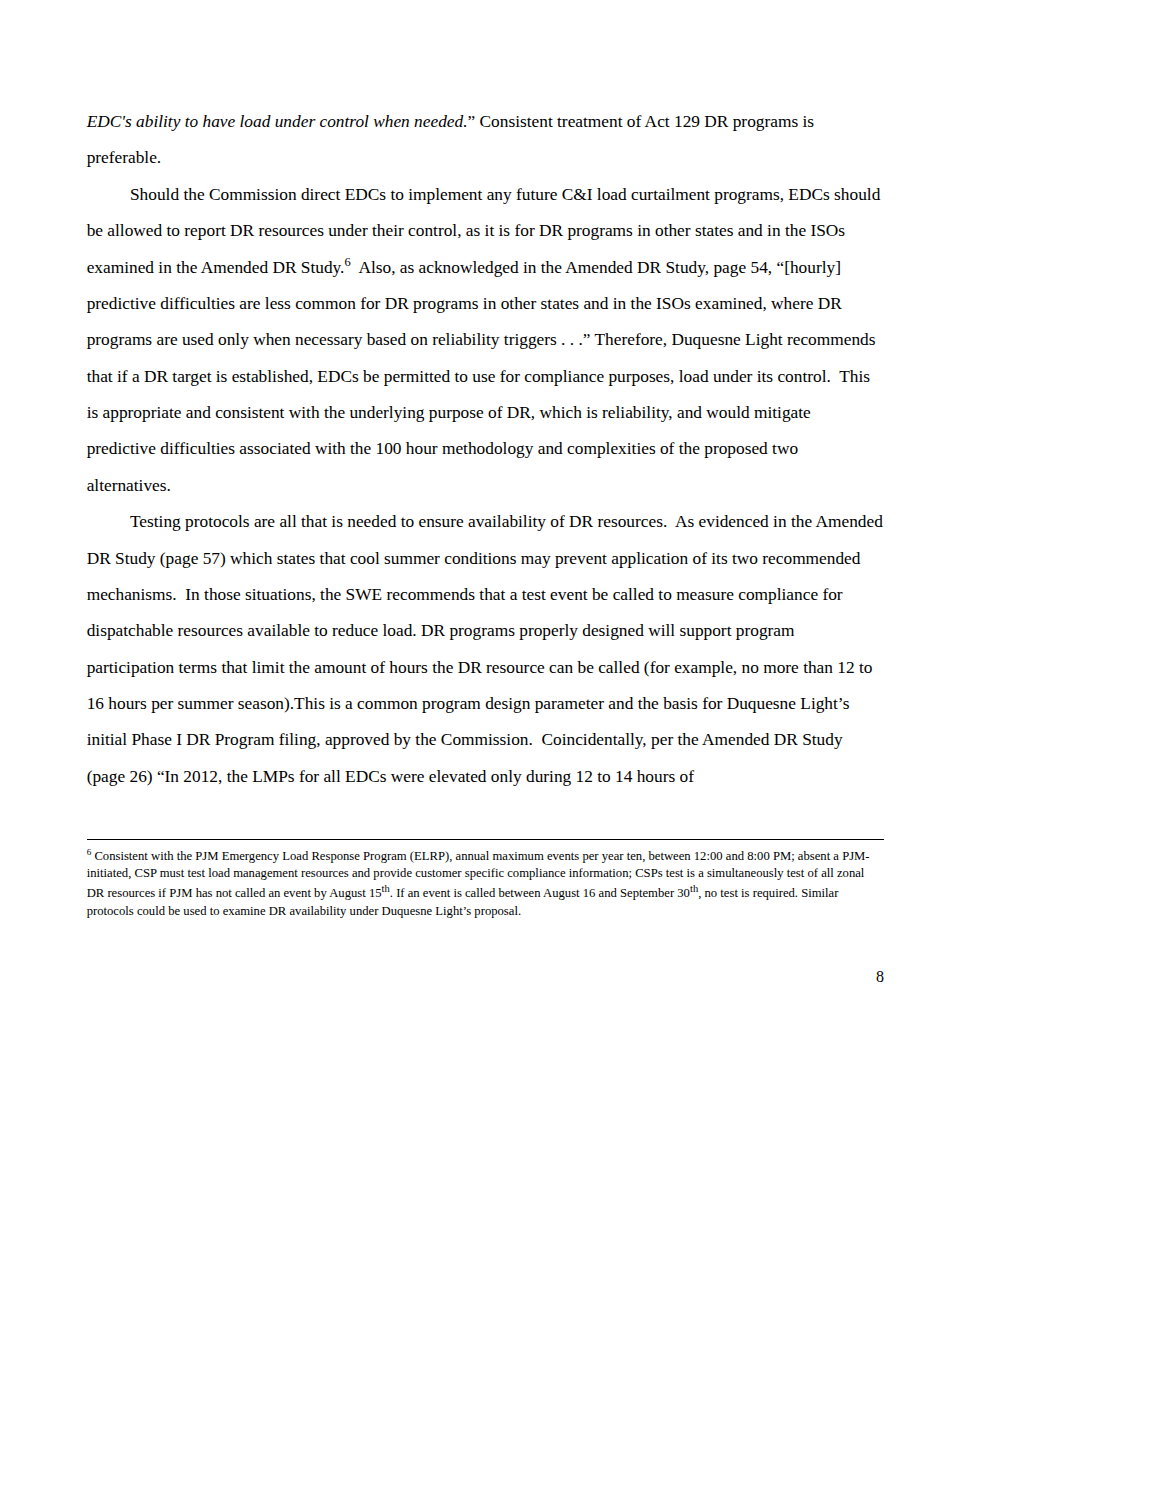EDC's ability to have load under control when needed.” Consistent treatment of Act 129 DR programs is preferable.
Should the Commission direct EDCs to implement any future C&I load curtailment programs, EDCs should be allowed to report DR resources under their control, as it is for DR programs in other states and in the ISOs examined in the Amended DR Study.6 Also, as acknowledged in the Amended DR Study, page 54, “[hourly] predictive difficulties are less common for DR programs in other states and in the ISOs examined, where DR programs are used only when necessary based on reliability triggers . . .” Therefore, Duquesne Light recommends that if a DR target is established, EDCs be permitted to use for compliance purposes, load under its control. This is appropriate and consistent with the underlying purpose of DR, which is reliability, and would mitigate predictive difficulties associated with the 100 hour methodology and complexities of the proposed two alternatives.
Testing protocols are all that is needed to ensure availability of DR resources. As evidenced in the Amended DR Study (page 57) which states that cool summer conditions may prevent application of its two recommended mechanisms. In those situations, the SWE recommends that a test event be called to measure compliance for dispatchable resources available to reduce load. DR programs properly designed will support program participation terms that limit the amount of hours the DR resource can be called (for example, no more than 12 to 16 hours per summer season).This is a common program design parameter and the basis for Duquesne Light’s initial Phase I DR Program filing, approved by the Commission. Coincidentally, per the Amended DR Study (page 26) “In 2012, the LMPs for all EDCs were elevated only during 12 to 14 hours of
6 Consistent with the PJM Emergency Load Response Program (ELRP), annual maximum events per year ten, between 12:00 and 8:00 PM; absent a PJM-initiated, CSP must test load management resources and provide customer specific compliance information; CSPs test is a simultaneously test of all zonal DR resources if PJM has not called an event by August 15th. If an event is called between August 16 and September 30th, no test is required. Similar protocols could be used to examine DR availability under Duquesne Light’s proposal.
8